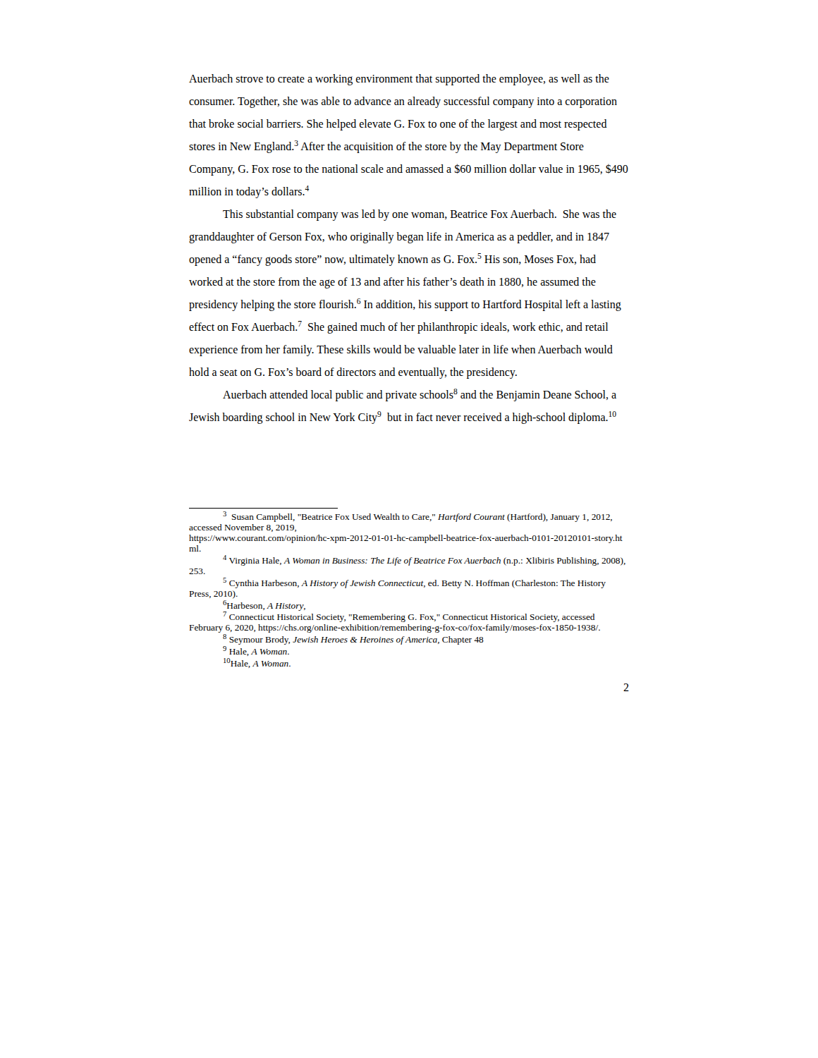Auerbach strove to create a working environment that supported the employee, as well as the consumer. Together, she was able to advance an already successful company into a corporation that broke social barriers. She helped elevate G. Fox to one of the largest and most respected stores in New England.3 After the acquisition of the store by the May Department Store Company, G. Fox rose to the national scale and amassed a $60 million dollar value in 1965, $490 million in today’s dollars.4
This substantial company was led by one woman, Beatrice Fox Auerbach. She was the granddaughter of Gerson Fox, who originally began life in America as a peddler, and in 1847 opened a “fancy goods store” now, ultimately known as G. Fox.5 His son, Moses Fox, had worked at the store from the age of 13 and after his father’s death in 1880, he assumed the presidency helping the store flourish.6 In addition, his support to Hartford Hospital left a lasting effect on Fox Auerbach.7 She gained much of her philanthropic ideals, work ethic, and retail experience from her family. These skills would be valuable later in life when Auerbach would hold a seat on G. Fox’s board of directors and eventually, the presidency.
Auerbach attended local public and private schools8 and the Benjamin Deane School, a Jewish boarding school in New York City9 but in fact never received a high-school diploma.10
3 Susan Campbell, "Beatrice Fox Used Wealth to Care," Hartford Courant (Hartford), January 1, 2012, accessed November 8, 2019,
https://www.courant.com/opinion/hc-xpm-2012-01-01-hc-campbell-beatrice-fox-auerbach-0101-20120101-story.html.
4 Virginia Hale, A Woman in Business: The Life of Beatrice Fox Auerbach (n.p.: Xlibiris Publishing, 2008), 253.
5 Cynthia Harbeson, A History of Jewish Connecticut, ed. Betty N. Hoffman (Charleston: The History Press, 2010).
6Harbeson, A History,
7 Connecticut Historical Society, "Remembering G. Fox," Connecticut Historical Society, accessed February 6, 2020, https://chs.org/online-exhibition/remembering-g-fox-co/fox-family/moses-fox-1850-1938/.
8 Seymour Brody, Jewish Heroes & Heroines of America, Chapter 48
9 Hale, A Woman.
10Hale, A Woman.
2